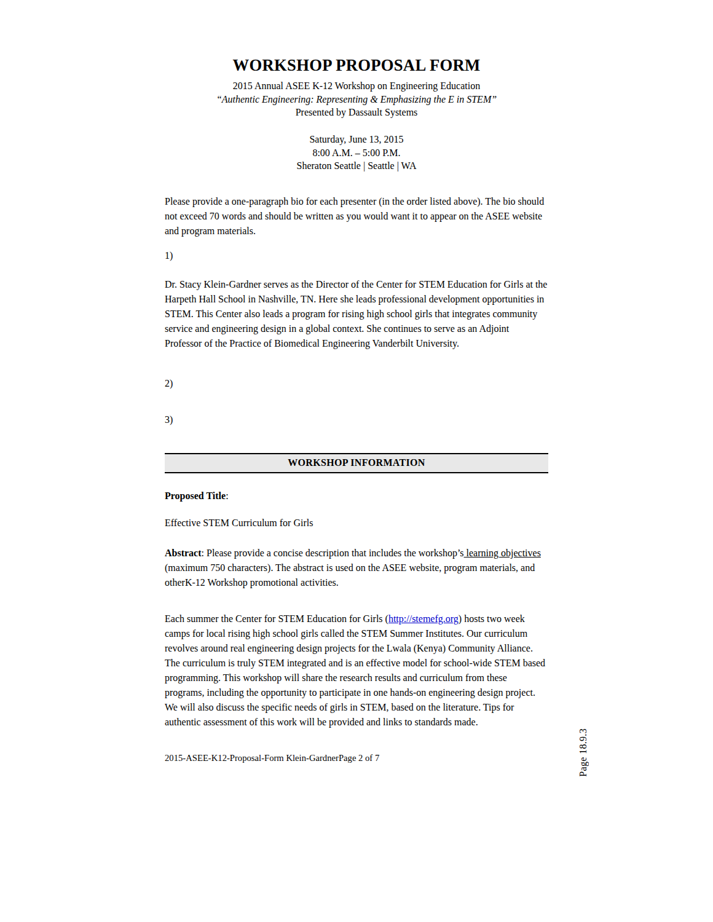WORKSHOP PROPOSAL FORM
2015 Annual ASEE K-12 Workshop on Engineering Education
“Authentic Engineering: Representing & Emphasizing the E in STEM”
Presented by Dassault Systems
Saturday, June 13, 2015
8:00 A.M. – 5:00 P.M.
Sheraton Seattle | Seattle | WA
Please provide a one-paragraph bio for each presenter (in the order listed above). The bio should not exceed 70 words and should be written as you would want it to appear on the ASEE website and program materials.
1)
Dr. Stacy Klein-Gardner serves as the Director of the Center for STEM Education for Girls at the Harpeth Hall School in Nashville, TN. Here she leads professional development opportunities in STEM. This Center also leads a program for rising high school girls that integrates community service and engineering design in a global context. She continues to serve as an Adjoint Professor of the Practice of Biomedical Engineering Vanderbilt University.
2)
3)
WORKSHOP INFORMATION
Proposed Title:
Effective STEM Curriculum for Girls
Abstract: Please provide a concise description that includes the workshop’s learning objectives (maximum 750 characters). The abstract is used on the ASEE website, program materials, and otherK-12 Workshop promotional activities.
Each summer the Center for STEM Education for Girls (http://stemefg.org) hosts two week camps for local rising high school girls called the STEM Summer Institutes. Our curriculum revolves around real engineering design projects for the Lwala (Kenya) Community Alliance. The curriculum is truly STEM integrated and is an effective model for school-wide STEM based programming. This workshop will share the research results and curriculum from these programs, including the opportunity to participate in one hands-on engineering design project. We will also discuss the specific needs of girls in STEM, based on the literature. Tips for authentic assessment of this work will be provided and links to standards made.
2015-ASEE-K12-Proposal-Form Klein-GardnerPage 2 of 7
Page 18.9.3